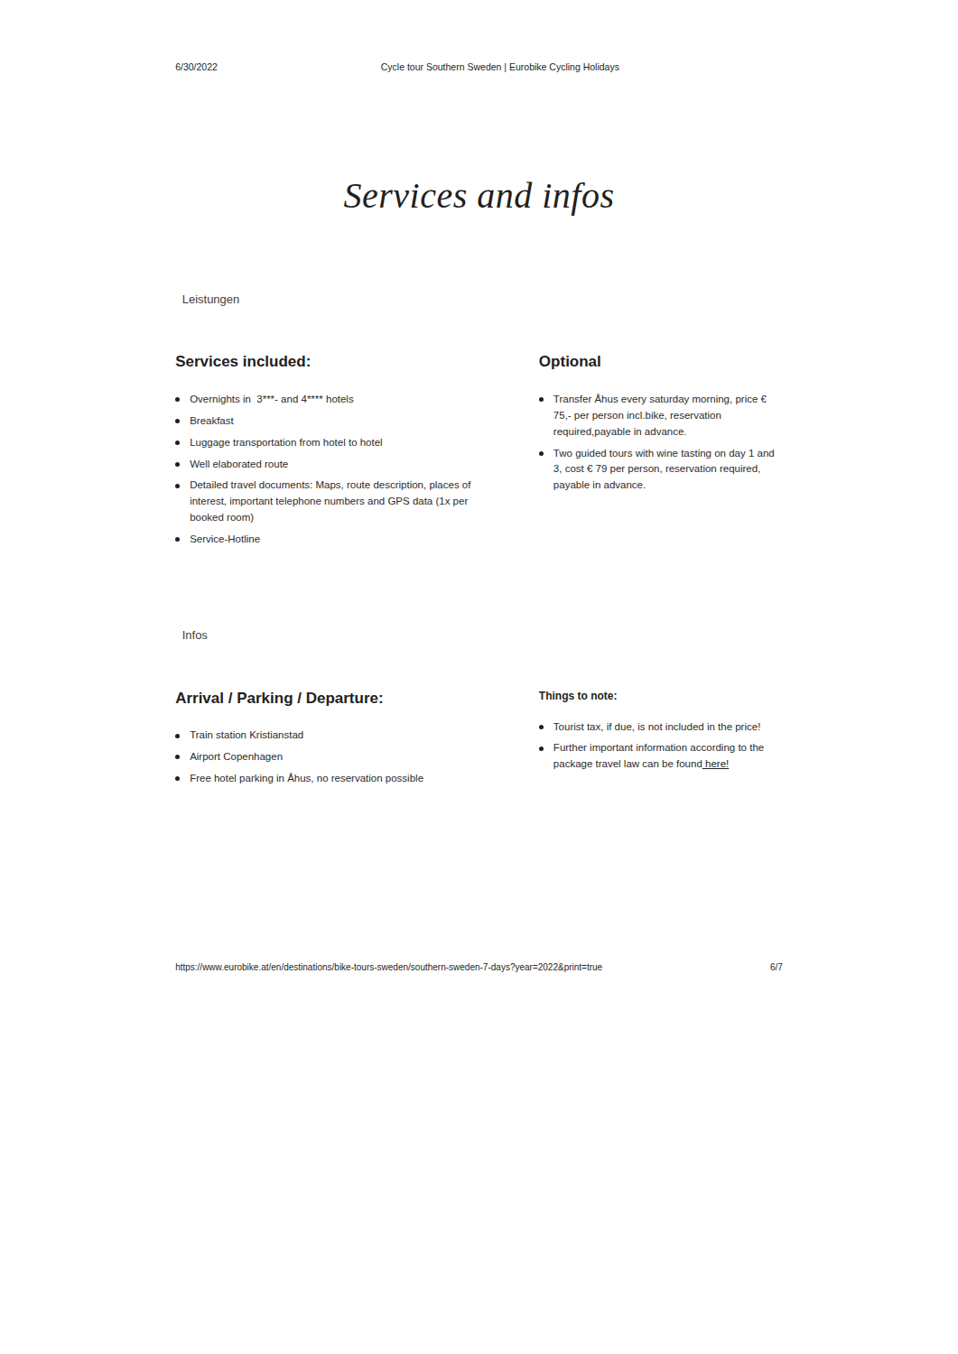6/30/2022 Cycle tour Southern Sweden | Eurobike Cycling Holidays
Services and infos
Leistungen
Services included:
Overnights in 3***- and 4**** hotels
Breakfast
Luggage transportation from hotel to hotel
Well elaborated route
Detailed travel documents: Maps, route description, places of interest, important telephone numbers and GPS data (1x per booked room)
Service-Hotline
Optional
Transfer Åhus every saturday morning, price € 75,- per person incl.bike, reservation required,payable in advance.
Two guided tours with wine tasting on day 1 and 3, cost € 79 per person, reservation required, payable in advance.
Infos
Arrival / Parking / Departure:
Train station Kristianstad
Airport Copenhagen
Free hotel parking in Åhus, no reservation possible
Things to note:
Tourist tax, if due, is not included in the price!
Further important information according to the package travel law can be found here!
https://www.eurobike.at/en/destinations/bike-tours-sweden/southern-sweden-7-days?year=2022&print=true 6/7